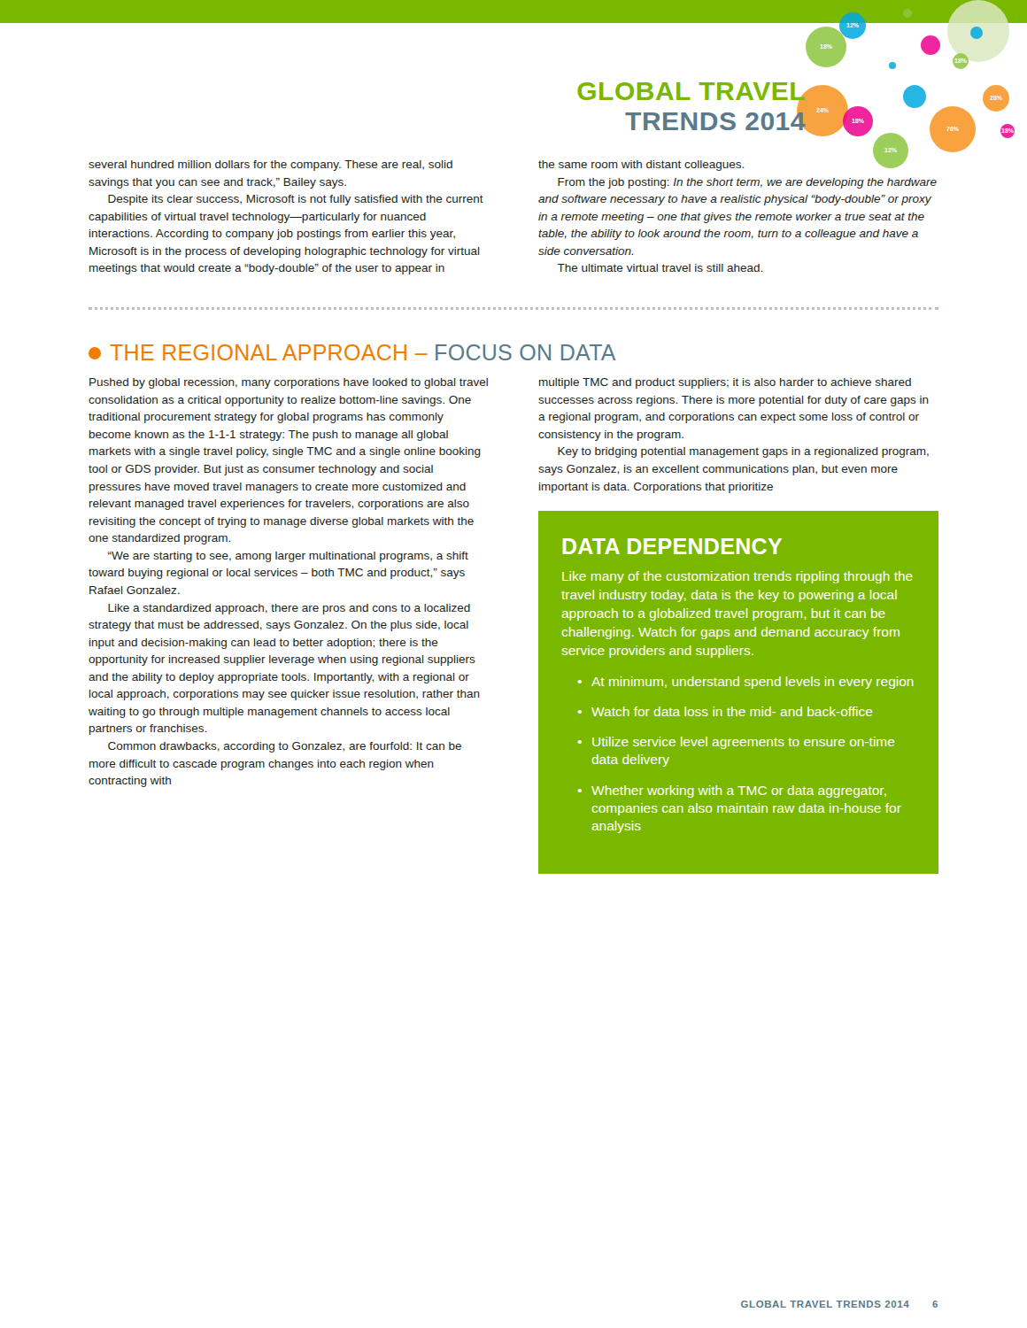18% 12% 24% 18% 12% 76% 18% 28% 18%
GLOBAL TRAVEL TRENDS 2014
several hundred million dollars for the company. These are real, solid savings that you can see and track,” Bailey says.
Despite its clear success, Microsoft is not fully satisfied with the current capabilities of virtual travel technology—particularly for nuanced interactions. According to company job postings from earlier this year, Microsoft is in the process of developing holographic technology for virtual meetings that would create a “body-double” of the user to appear in
the same room with distant colleagues.
From the job posting: In the short term, we are developing the hardware and software necessary to have a realistic physical “body-double” or proxy in a remote meeting – one that gives the remote worker a true seat at the table, the ability to look around the room, turn to a colleague and have a side conversation.
The ultimate virtual travel is still ahead.
THE REGIONAL APPROACH – FOCUS ON DATA
Pushed by global recession, many corporations have looked to global travel consolidation as a critical opportunity to realize bottom-line savings. One traditional procurement strategy for global programs has commonly become known as the 1-1-1 strategy: The push to manage all global markets with a single travel policy, single TMC and a single online booking tool or GDS provider. But just as consumer technology and social pressures have moved travel managers to create more customized and relevant managed travel experiences for travelers, corporations are also revisiting the concept of trying to manage diverse global markets with the one standardized program.
“We are starting to see, among larger multinational programs, a shift toward buying regional or local services – both TMC and product,” says Rafael Gonzalez.
Like a standardized approach, there are pros and cons to a localized strategy that must be addressed, says Gonzalez. On the plus side, local input and decision-making can lead to better adoption; there is the opportunity for increased supplier leverage when using regional suppliers and the ability to deploy appropriate tools. Importantly, with a regional or local approach, corporations may see quicker issue resolution, rather than waiting to go through multiple management channels to access local partners or franchises.
Common drawbacks, according to Gonzalez, are fourfold: It can be more difficult to cascade program changes into each region when contracting with
multiple TMC and product suppliers; it is also harder to achieve shared successes across regions. There is more potential for duty of care gaps in a regional program, and corporations can expect some loss of control or consistency in the program.
Key to bridging potential management gaps in a regionalized program, says Gonzalez, is an excellent communications plan, but even more important is data. Corporations that prioritize
DATA DEPENDENCY
Like many of the customization trends rippling through the travel industry today, data is the key to powering a local approach to a globalized travel program, but it can be challenging. Watch for gaps and demand accuracy from service providers and suppliers.
At minimum, understand spend levels in every region
Watch for data loss in the mid- and back-office
Utilize service level agreements to ensure on-time data delivery
Whether working with a TMC or data aggregator, companies can also maintain raw data in-house for analysis
GLOBAL TRAVEL TRENDS 2014 6